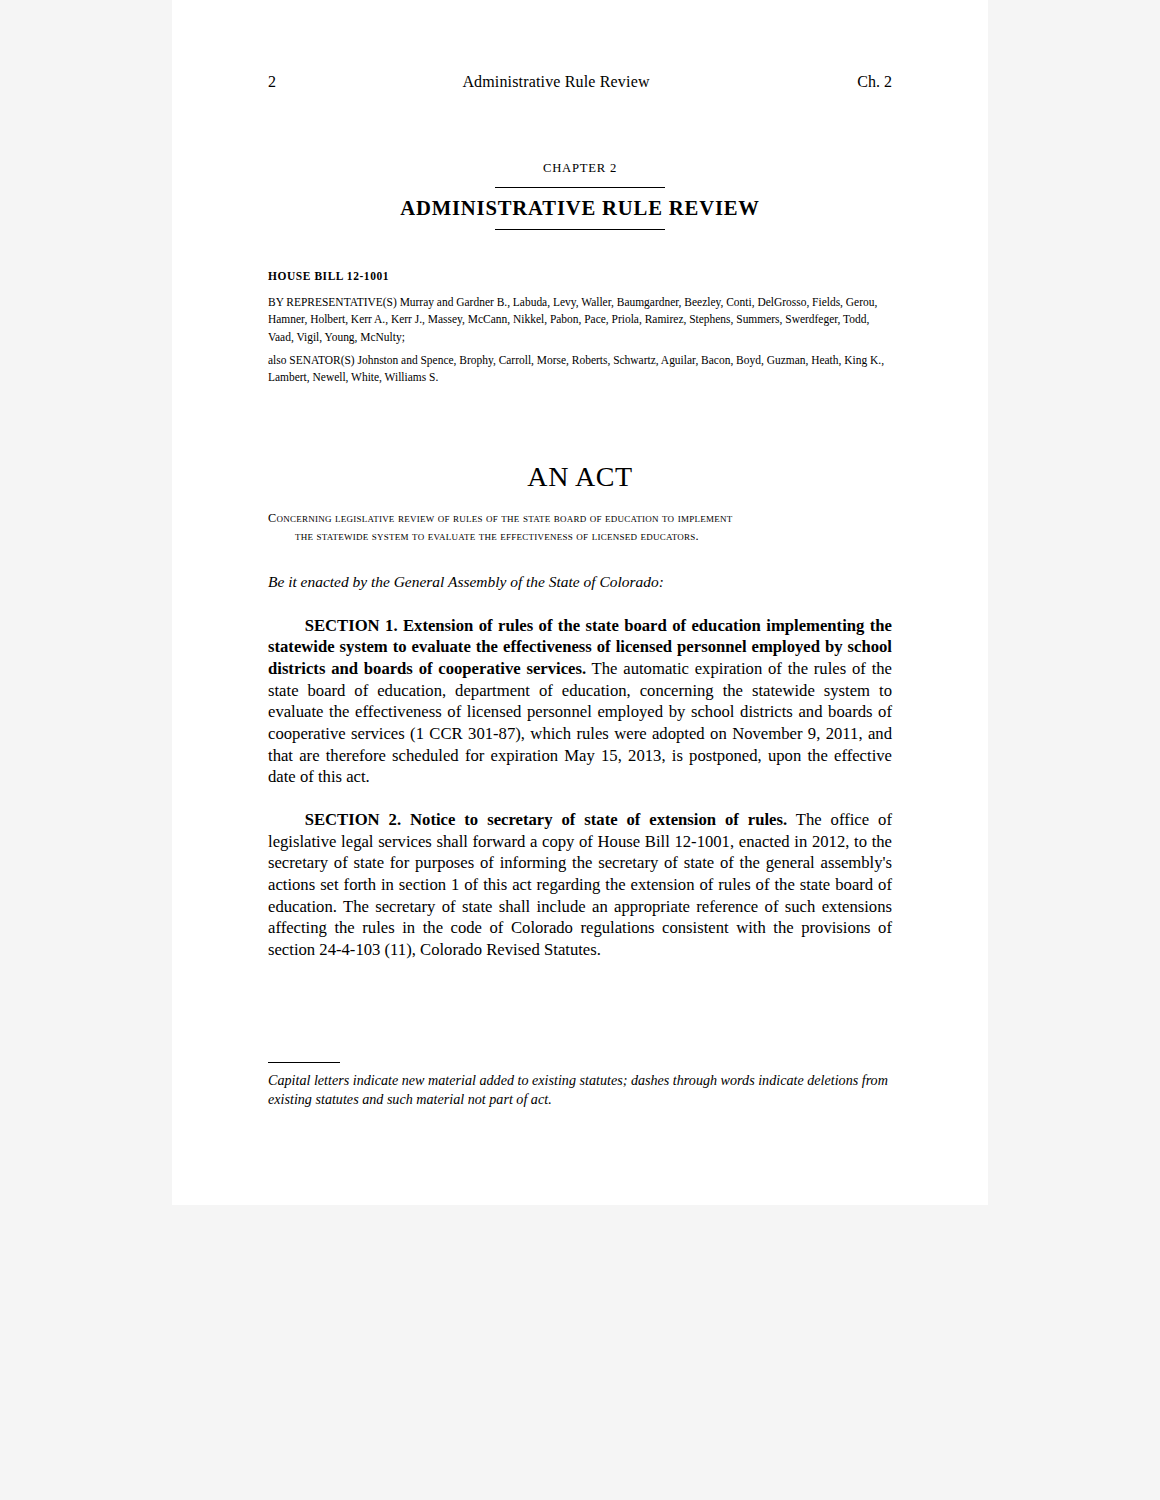2
Administrative Rule Review
Ch. 2
CHAPTER 2
ADMINISTRATIVE RULE REVIEW
HOUSE BILL 12-1001
BY REPRESENTATIVE(S) Murray and Gardner B., Labuda, Levy, Waller, Baumgardner, Beezley, Conti, DelGrosso, Fields, Gerou, Hamner, Holbert, Kerr A., Kerr J., Massey, McCann, Nikkel, Pabon, Pace, Priola, Ramirez, Stephens, Summers, Swerdfeger, Todd, Vaad, Vigil, Young, McNulty;
also SENATOR(S) Johnston and Spence, Brophy, Carroll, Morse, Roberts, Schwartz, Aguilar, Bacon, Boyd, Guzman, Heath, King K., Lambert, Newell, White, Williams S.
AN ACT
Concerning legislative review of rules of the state board of education to implement the statewide system to evaluate the effectiveness of licensed educators.
Be it enacted by the General Assembly of the State of Colorado:
SECTION 1. Extension of rules of the state board of education implementing the statewide system to evaluate the effectiveness of licensed personnel employed by school districts and boards of cooperative services. The automatic expiration of the rules of the state board of education, department of education, concerning the statewide system to evaluate the effectiveness of licensed personnel employed by school districts and boards of cooperative services (1 CCR 301-87), which rules were adopted on November 9, 2011, and that are therefore scheduled for expiration May 15, 2013, is postponed, upon the effective date of this act.
SECTION 2. Notice to secretary of state of extension of rules. The office of legislative legal services shall forward a copy of House Bill 12-1001, enacted in 2012, to the secretary of state for purposes of informing the secretary of state of the general assembly's actions set forth in section 1 of this act regarding the extension of rules of the state board of education. The secretary of state shall include an appropriate reference of such extensions affecting the rules in the code of Colorado regulations consistent with the provisions of section 24-4-103 (11), Colorado Revised Statutes.
Capital letters indicate new material added to existing statutes; dashes through words indicate deletions from existing statutes and such material not part of act.